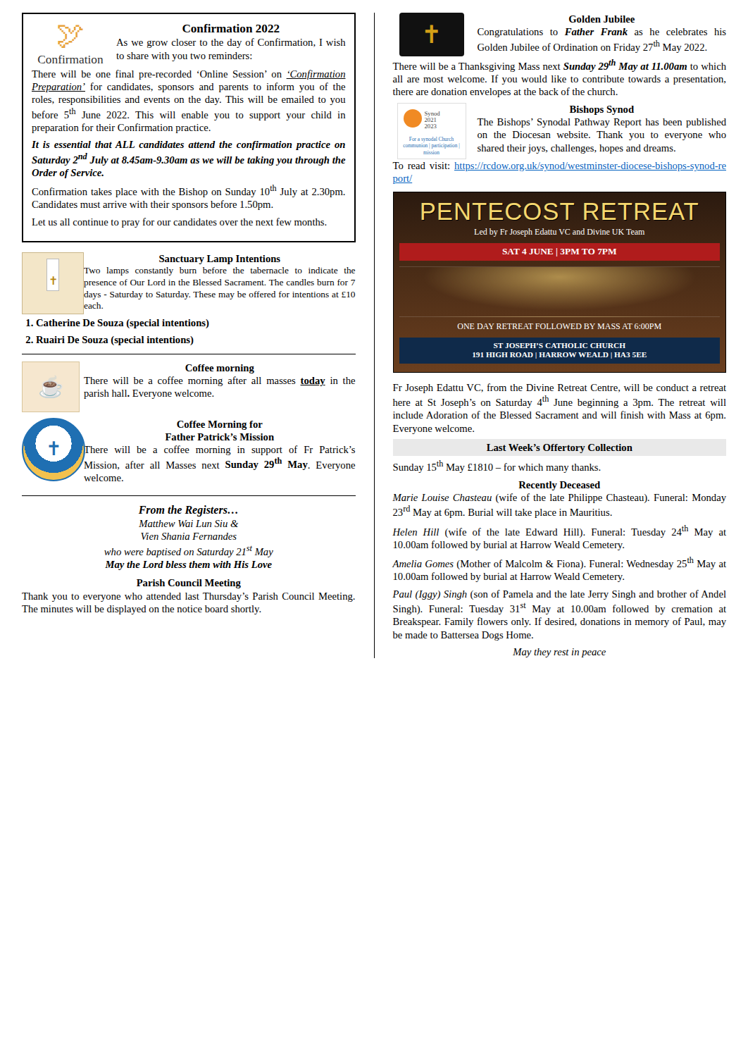🕊
Confirmation
Confirmation 2022
As we grow closer to the day of Confirmation, I wish to share with you two reminders:
There will be one final pre-recorded ‘Online Session’ on ‘Confirmation Preparation’ for candidates, sponsors and parents to inform you of the roles, responsibilities and events on the day. This will be emailed to you before 5th June 2022. This will enable you to support your child in preparation for their Confirmation practice.
It is essential that ALL candidates attend the confirmation practice on Saturday 2nd July at 8.45am-9.30am as we will be taking you through the Order of Service.
Confirmation takes place with the Bishop on Sunday 10th July at 2.30pm. Candidates must arrive with their sponsors before 1.50pm.
Let us all continue to pray for our candidates over the next few months.
Sanctuary Lamp Intentions
Two lamps constantly burn before the tabernacle to indicate the presence of Our Lord in the Blessed Sacrament. The candles burn for 7 days - Saturday to Saturday. These may be offered for intentions at £10 each.
Catherine De Souza (special intentions)
Ruairi De Souza (special intentions)
Coffee morning
There will be a coffee morning after all masses today in the parish hall. Everyone welcome.
Coffee Morning for
Father Patrick’s Mission
There will be a coffee morning in support of Fr Patrick’s Mission, after all Masses next Sunday 29th May. Everyone welcome.
From the Registers…
Matthew Wai Lun Siu &
Vien Shania Fernandes
who were baptised on Saturday 21st May
May the Lord bless them with His Love
Parish Council Meeting
Thank you to everyone who attended last Thursday’s Parish Council Meeting. The minutes will be displayed on the notice board shortly.
Golden Jubilee
Congratulations to Father Frank as he celebrates his Golden Jubilee of Ordination on Friday 27th May 2022.
There will be a Thanksgiving Mass next Sunday 29th May at 11.00am to which all are most welcome. If you would like to contribute towards a presentation, there are donation envelopes at the back of the church.
Synod
2021
2023
For a synodal Church
communion | participation | mission
Bishops Synod
The Bishops’ Synodal Pathway Report has been published on the Diocesan website. Thank you to everyone who shared their joys, challenges, hopes and dreams.
To read visit: https://rcdow.org.uk/synod/westminster-diocese-bishops-synod-report/
PENTECOST RETREAT
Led by Fr Joseph Edattu VC and Divine UK Team
SAT 4 JUNE | 3PM TO 7PM
ONE DAY RETREAT FOLLOWED BY MASS AT 6:00PM
ST JOSEPH’S CATHOLIC CHURCH
191 HIGH ROAD | HARROW WEALD | HA3 5EE
Fr Joseph Edattu VC, from the Divine Retreat Centre, will be conduct a retreat here at St Joseph’s on Saturday 4th June beginning a 3pm. The retreat will include Adoration of the Blessed Sacrament and will finish with Mass at 6pm. Everyone welcome.
Last Week’s Offertory Collection
Sunday 15th May £1810 – for which many thanks.
Recently Deceased
Marie Louise Chasteau (wife of the late Philippe Chasteau). Funeral: Monday 23rd May at 6pm. Burial will take place in Mauritius.
Helen Hill (wife of the late Edward Hill). Funeral: Tuesday 24th May at 10.00am followed by burial at Harrow Weald Cemetery.
Amelia Gomes (Mother of Malcolm & Fiona). Funeral: Wednesday 25th May at 10.00am followed by burial at Harrow Weald Cemetery.
Paul (Iggy) Singh (son of Pamela and the late Jerry Singh and brother of Andel Singh). Funeral: Tuesday 31st May at 10.00am followed by cremation at Breakspear. Family flowers only. If desired, donations in memory of Paul, may be made to Battersea Dogs Home.
May they rest in peace